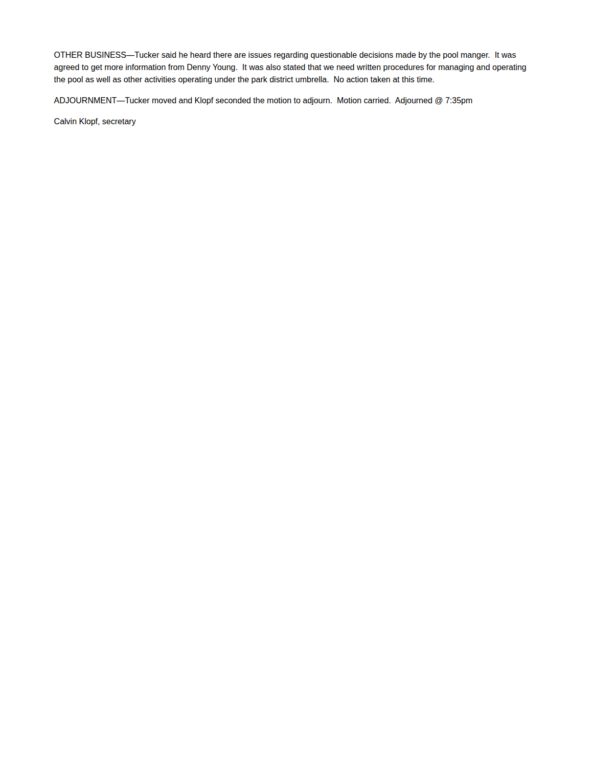OTHER BUSINESS—Tucker said he heard there are issues regarding questionable decisions made by the pool manger. It was agreed to get more information from Denny Young. It was also stated that we need written procedures for managing and operating the pool as well as other activities operating under the park district umbrella. No action taken at this time.
ADJOURNMENT—Tucker moved and Klopf seconded the motion to adjourn. Motion carried. Adjourned @ 7:35pm
Calvin Klopf, secretary